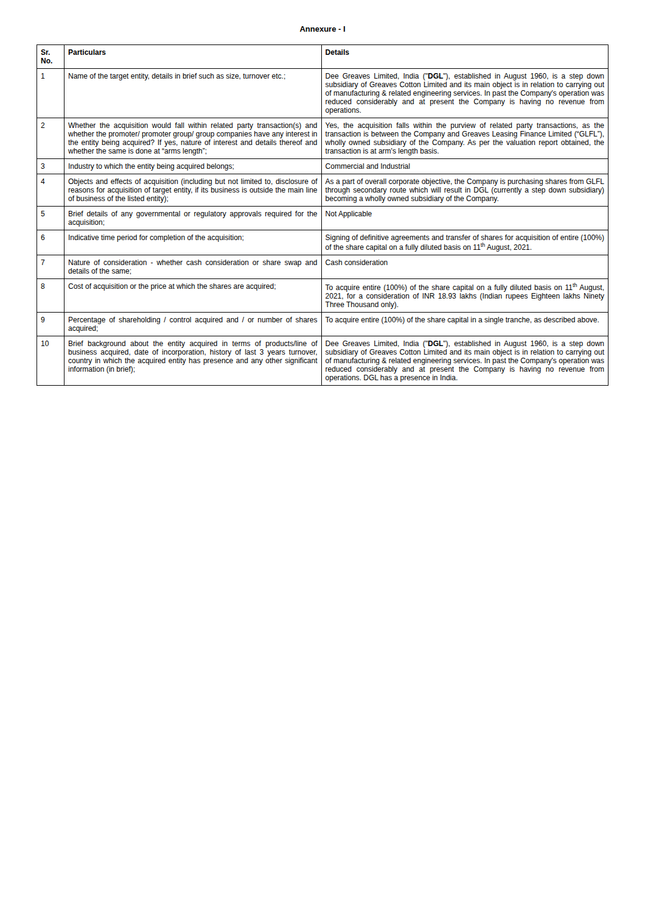Annexure - I
| Sr. No. | Particulars | Details |
| --- | --- | --- |
| 1 | Name of the target entity, details in brief such as size, turnover etc.; | Dee Greaves Limited, India (" DGL "), established in August 1960, is a step down subsidiary of Greaves Cotton Limited and its main object is in relation to carrying out of manufacturing & related engineering services. In past the Company's operation was reduced considerably and at present the Company is having no revenue from operations. |
| 2 | Whether the acquisition would fall within related party transaction(s) and whether the promoter/ promoter group/ group companies have any interest in the entity being acquired? If yes, nature of interest and details thereof and whether the same is done at “arms length”; | Yes, the acquisition falls within the purview of related party transactions, as the transaction is between the Company and Greaves Leasing Finance Limited (“GLFL”), wholly owned subsidiary of the Company. As per the valuation report obtained, the transaction is at arm's length basis. |
| 3 | Industry to which the entity being acquired belongs; | Commercial and Industrial |
| 4 | Objects and effects of acquisition (including but not limited to, disclosure of reasons for acquisition of target entity, if its business is outside the main line of business of the listed entity); | As a part of overall corporate objective, the Company is purchasing shares from GLFL through secondary route which will result in DGL (currently a step down subsidiary) becoming a wholly owned subsidiary of the Company. |
| 5 | Brief details of any governmental or regulatory approvals required for the acquisition; | Not Applicable |
| 6 | Indicative time period for completion of the acquisition; | Signing of definitive agreements and transfer of shares for acquisition of entire (100%) of the share capital on a fully diluted basis on 11 th August, 2021. |
| 7 | Nature of consideration - whether cash consideration or share swap and details of the same; | Cash consideration |
| 8 | Cost of acquisition or the price at which the shares are acquired; | To acquire entire (100%) of the share capital on a fully diluted basis on 11 th August, 2021, for a consideration of INR 18.93 lakhs (Indian rupees Eighteen lakhs Ninety Three Thousand only). |
| 9 | Percentage of shareholding / control acquired and / or number of shares acquired; | To acquire entire (100%) of the share capital in a single tranche, as described above. |
| 10 | Brief background about the entity acquired in terms of products/line of business acquired, date of incorporation, history of last 3 years turnover, country in which the acquired entity has presence and any other significant information (in brief); | Dee Greaves Limited, India (" DGL "), established in August 1960, is a step down subsidiary of Greaves Cotton Limited and its main object is in relation to carrying out of manufacturing & related engineering services. In past the Company's operation was reduced considerably and at present the Company is having no revenue from operations. DGL has a presence in India. |